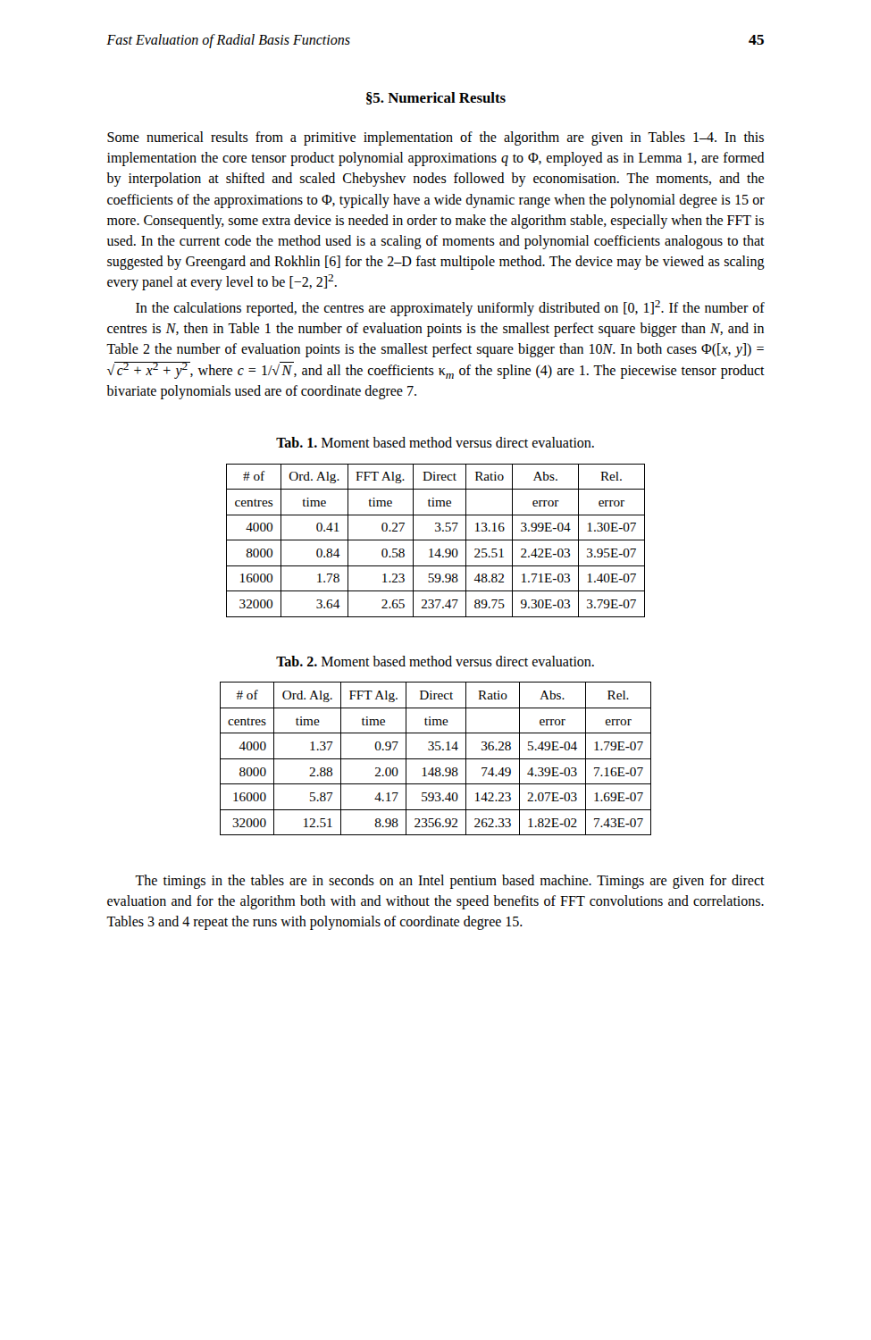Fast Evaluation of Radial Basis Functions 45
§5. Numerical Results
Some numerical results from a primitive implementation of the algorithm are given in Tables 1–4. In this implementation the core tensor product polynomial approximations q to Φ, employed as in Lemma 1, are formed by interpolation at shifted and scaled Chebyshev nodes followed by economisation. The moments, and the coefficients of the approximations to Φ, typically have a wide dynamic range when the polynomial degree is 15 or more. Consequently, some extra device is needed in order to make the algorithm stable, especially when the FFT is used. In the current code the method used is a scaling of moments and polynomial coefficients analogous to that suggested by Greengard and Rokhlin [6] for the 2–D fast multipole method. The device may be viewed as scaling every panel at every level to be [−2, 2]2.
In the calculations reported, the centres are approximately uniformly distributed on [0, 1]2. If the number of centres is N, then in Table 1 the number of evaluation points is the smallest perfect square bigger than N, and in Table 2 the number of evaluation points is the smallest perfect square bigger than 10N. In both cases Φ([x, y]) = √c2 + x2 + y2, where c = 1/√N, and all the coefficients κm of the spline (4) are 1. The piecewise tensor product bivariate polynomials used are of coordinate degree 7.
Tab. 1. Moment based method versus direct evaluation.
| # of | Ord. Alg. | FFT Alg. | Direct | Ratio | Abs. | Rel. |
| --- | --- | --- | --- | --- | --- | --- |
| centres | time | time | time | | error | error |
| 4000 | 0.41 | 0.27 | 3.57 | 13.16 | 3.99E-04 | 1.30E-07 |
| 8000 | 0.84 | 0.58 | 14.90 | 25.51 | 2.42E-03 | 3.95E-07 |
| 16000 | 1.78 | 1.23 | 59.98 | 48.82 | 1.71E-03 | 1.40E-07 |
| 32000 | 3.64 | 2.65 | 237.47 | 89.75 | 9.30E-03 | 3.79E-07 |
Tab. 2. Moment based method versus direct evaluation.
| # of | Ord. Alg. | FFT Alg. | Direct | Ratio | Abs. | Rel. |
| --- | --- | --- | --- | --- | --- | --- |
| centres | time | time | time | | error | error |
| 4000 | 1.37 | 0.97 | 35.14 | 36.28 | 5.49E-04 | 1.79E-07 |
| 8000 | 2.88 | 2.00 | 148.98 | 74.49 | 4.39E-03 | 7.16E-07 |
| 16000 | 5.87 | 4.17 | 593.40 | 142.23 | 2.07E-03 | 1.69E-07 |
| 32000 | 12.51 | 8.98 | 2356.92 | 262.33 | 1.82E-02 | 7.43E-07 |
The timings in the tables are in seconds on an Intel pentium based machine. Timings are given for direct evaluation and for the algorithm both with and without the speed benefits of FFT convolutions and correlations. Tables 3 and 4 repeat the runs with polynomials of coordinate degree 15.